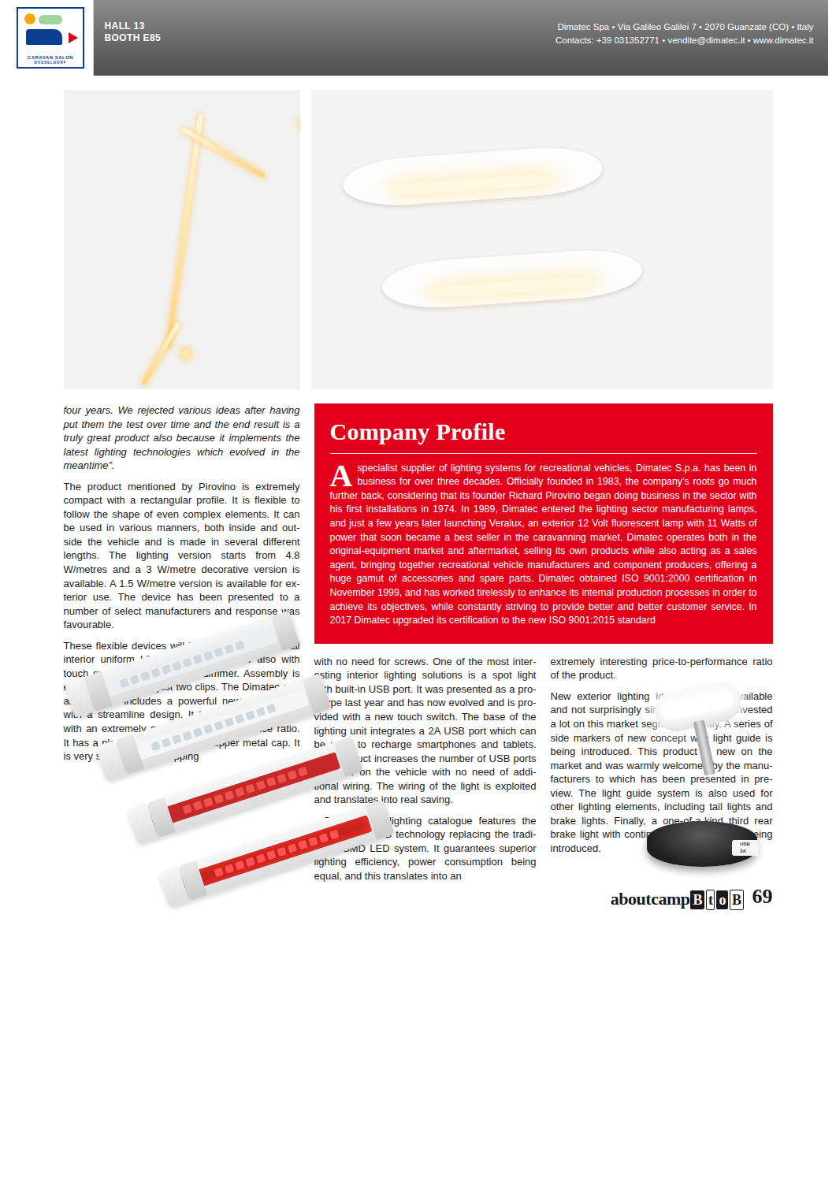CARAVAN SALONDÜSSELDORF
HALL 13
BOOTH E85
Dimatec Spa • Via Galileo Galilei 7 • 2070 Guanzate (CO) • Italy
Contacts: +39 031352771 • vendite@dimatec.it • www.dimatec.it
four years. We rejected various ideas after having put them the test over time and the end result is a truly great product also because it implements the latest lighting technologies which evolved in the meantime”.
The product mentioned by Pirovino is extremely compact with a rectangular profile. It is flexible to follow the shape of even complex elements. It can be used in various manners, both inside and outside the vehicle and is made in several different lengths. The lighting version starts from 4.8 W/metres and a 3 W/metre decorative version is available. A 1.5 W/metre version is available for exterior use. The device has been presented to a number of select manufacturers and response was favourable.
These flexible devices will be joining the traditional interior uniform LED lighting bars, now also with touch switch-on function and dimmer. Assembly is extremely easy with just two clips. The Dimatec catalogue also includes a powerful new ceiling light with a streamline design. It is a versatile product with an extremely good price-to-performance ratio. It has a plastic structure and an upper metal cap. It is very simple to fit by clipping
Company Profile
A specialist supplier of lighting systems for recreational vehicles, Dimatec S.p.a. has been in business for over three decades. Officially founded in 1983, the company’s roots go much further back, considering that its founder Richard Pirovino began doing business in the sector with his first installations in 1974. In 1989, Dimatec entered the lighting sector manufacturing lamps, and just a few years later launching Veralux, an exterior 12 Volt fluorescent lamp with 11 Watts of power that soon became a best seller in the caravanning market. Dimatec operates both in the original-equipment market and aftermarket, selling its own products while also acting as a sales agent, bringing together recreational vehicle manufacturers and component producers, offering a huge gamut of accessories and spare parts. Dimatec obtained ISO 9001:2000 certification in November 1999, and has worked tirelessly to enhance its internal production processes in order to achieve its objectives, while constantly striving to provide better and better customer service. In 2017 Dimatec upgraded its certification to the new ISO 9001:2015 standard
with no need for screws. One of the most interesting interior lighting solutions is a spot light with built-in USB port. It was presented as a prototype last year and has now evolved and is provided with a new touch switch. The base of the lighting unit integrates a 2A USB port which can be used to recharge smartphones and tablets. This product increases the number of USB ports available on the vehicle with no need of additional wiring. The wiring of the light is exploited and translates into real saving.
The exterior lighting catalogue features the use of new COB technology replacing the traditional SMD LED system. It guarantees superior lighting efficiency, power consumption being equal, and this translates into an
extremely interesting price-to-performance ratio of the product.
New exterior lighting ideas are also available and not surprisingly since Dimatec has invested a lot on this market segment recently. A series of side markers of new concept with light guide is being introduced. This product is new on the market and was warmly welcomed by the manufacturers to which has been presented in preview. The light guide system is also used for other lighting elements, including tail lights and brake lights. Finally, a one-of-a-kind third rear brake light with continuous light system is being introduced.
USB
2A
aboutcampBtoB 69